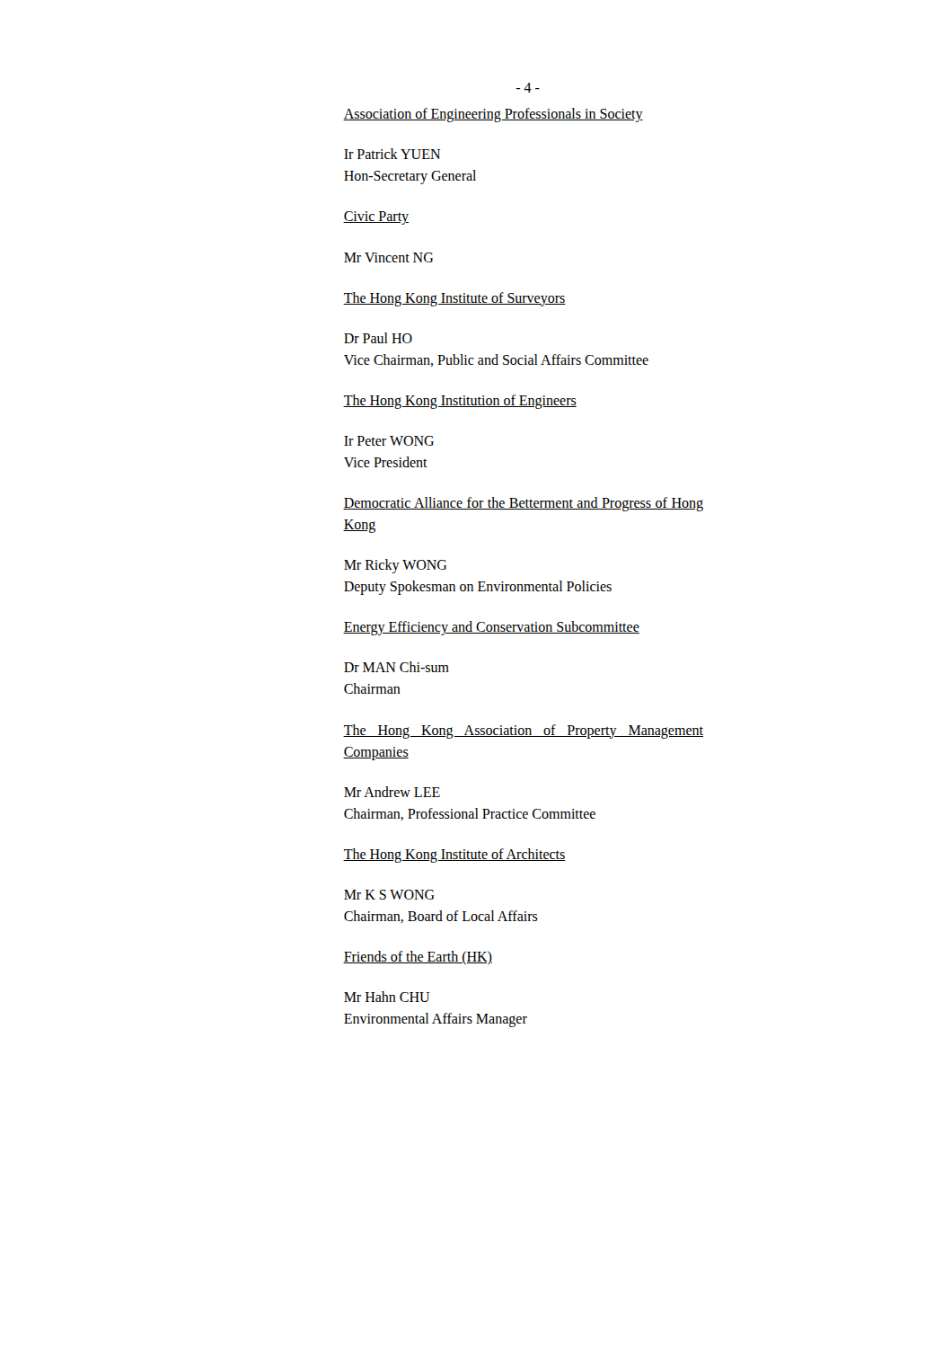- 4 -
Association of Engineering Professionals in Society
Ir Patrick YUEN
Hon-Secretary General
Civic Party
Mr Vincent NG
The Hong Kong Institute of Surveyors
Dr Paul HO
Vice Chairman, Public and Social Affairs Committee
The Hong Kong Institution of Engineers
Ir Peter WONG
Vice President
Democratic Alliance for the Betterment and Progress of Hong Kong
Mr Ricky WONG
Deputy Spokesman on Environmental Policies
Energy Efficiency and Conservation Subcommittee
Dr MAN Chi-sum
Chairman
The Hong Kong Association of Property Management Companies
Mr Andrew LEE
Chairman, Professional Practice Committee
The Hong Kong Institute of Architects
Mr K S WONG
Chairman, Board of Local Affairs
Friends of the Earth (HK)
Mr Hahn CHU
Environmental Affairs Manager